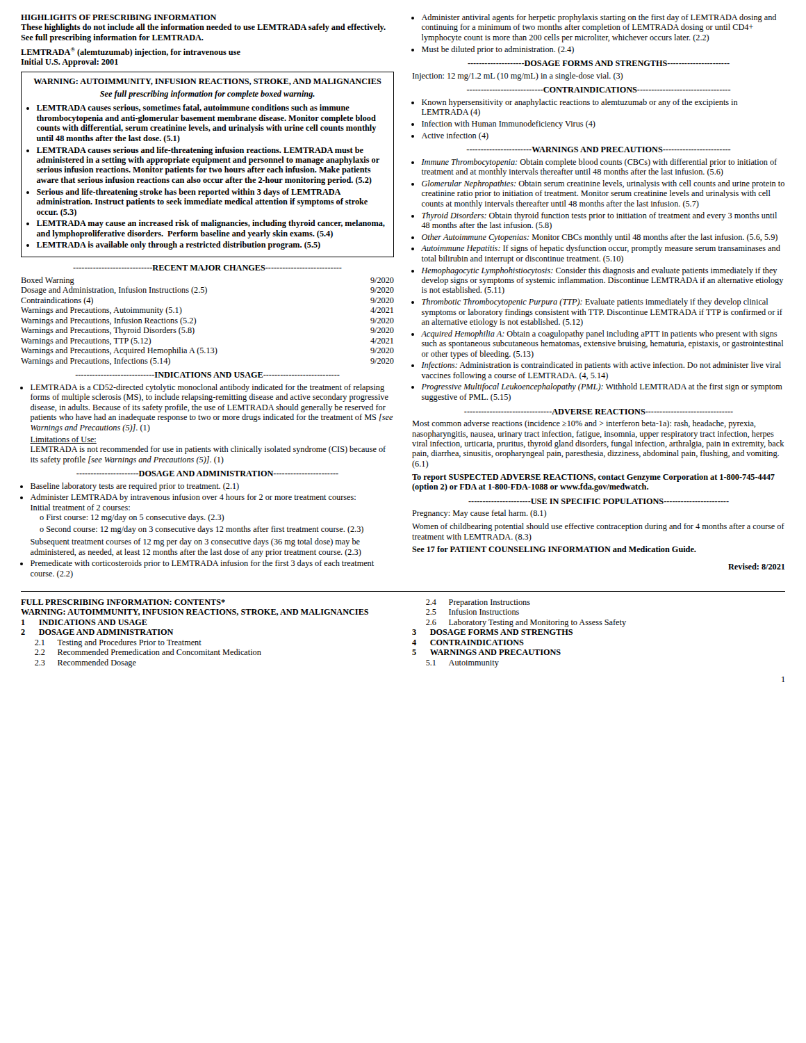HIGHLIGHTS OF PRESCRIBING INFORMATION
These highlights do not include all the information needed to use LEMTRADA safely and effectively. See full prescribing information for LEMTRADA.
LEMTRADA® (alemtuzumab) injection, for intravenous use
Initial U.S. Approval: 2001
WARNING: AUTOIMMUNITY, INFUSION REACTIONS, STROKE, AND MALIGNANCIES
See full prescribing information for complete boxed warning.
LEMTRADA causes serious, sometimes fatal, autoimmune conditions such as immune thrombocytopenia and anti-glomerular basement membrane disease. Monitor complete blood counts with differential, serum creatinine levels, and urinalysis with urine cell counts monthly until 48 months after the last dose. (5.1)
LEMTRADA causes serious and life-threatening infusion reactions. LEMTRADA must be administered in a setting with appropriate equipment and personnel to manage anaphylaxis or serious infusion reactions. Monitor patients for two hours after each infusion. Make patients aware that serious infusion reactions can also occur after the 2-hour monitoring period. (5.2)
Serious and life-threatening stroke has been reported within 3 days of LEMTRADA administration. Instruct patients to seek immediate medical attention if symptoms of stroke occur. (5.3)
LEMTRADA may cause an increased risk of malignancies, including thyroid cancer, melanoma, and lymphoproliferative disorders. Perform baseline and yearly skin exams. (5.4)
LEMTRADA is available only through a restricted distribution program. (5.5)
----------------------------RECENT MAJOR CHANGES---------------------------
| Boxed Warning | 9/2020 |
| Dosage and Administration, Infusion Instructions (2.5) | 9/2020 |
| Contraindications (4) | 9/2020 |
| Warnings and Precautions, Autoimmunity (5.1) | 4/2021 |
| Warnings and Precautions, Infusion Reactions (5.2) | 9/2020 |
| Warnings and Precautions, Thyroid Disorders (5.8) | 9/2020 |
| Warnings and Precautions, TTP (5.12) | 4/2021 |
| Warnings and Precautions, Acquired Hemophilia A (5.13) | 9/2020 |
| Warnings and Precautions, Infections (5.14) | 9/2020 |
----------------------------INDICATIONS AND USAGE---------------------------
LEMTRADA is a CD52-directed cytolytic monoclonal antibody indicated for the treatment of relapsing forms of multiple sclerosis (MS), to include relapsing-remitting disease and active secondary progressive disease, in adults. Because of its safety profile, the use of LEMTRADA should generally be reserved for patients who have had an inadequate response to two or more drugs indicated for the treatment of MS [see Warnings and Precautions (5)]. (1)
Limitations of Use:
LEMTRADA is not recommended for use in patients with clinically isolated syndrome (CIS) because of its safety profile [see Warnings and Precautions (5)]. (1)
----------------------DOSAGE AND ADMINISTRATION-----------------------
Baseline laboratory tests are required prior to treatment. (2.1)
Administer LEMTRADA by intravenous infusion over 4 hours for 2 or more treatment courses:
Initial treatment of 2 courses:
First course: 12 mg/day on 5 consecutive days. (2.3)
Second course: 12 mg/day on 3 consecutive days 12 months after first treatment course. (2.3)
Subsequent treatment courses of 12 mg per day on 3 consecutive days (36 mg total dose) may be administered, as needed, at least 12 months after the last dose of any prior treatment course. (2.3)
Premedicate with corticosteroids prior to LEMTRADA infusion for the first 3 days of each treatment course. (2.2)
Administer antiviral agents for herpetic prophylaxis starting on the first day of LEMTRADA dosing and continuing for a minimum of two months after completion of LEMTRADA dosing or until CD4+ lymphocyte count is more than 200 cells per microliter, whichever occurs later. (2.2)
Must be diluted prior to administration. (2.4)
--------------------DOSAGE FORMS AND STRENGTHS----------------------
Injection: 12 mg/1.2 mL (10 mg/mL) in a single-dose vial. (3)
---------------------------CONTRAINDICATIONS---------------------------------
Known hypersensitivity or anaphylactic reactions to alemtuzumab or any of the excipients in LEMTRADA (4)
Infection with Human Immunodeficiency Virus (4)
Active infection (4)
-----------------------WARNINGS AND PRECAUTIONS------------------------
Immune Thrombocytopenia: Obtain complete blood counts (CBCs) with differential prior to initiation of treatment and at monthly intervals thereafter until 48 months after the last infusion. (5.6)
Glomerular Nephropathies: Obtain serum creatinine levels, urinalysis with cell counts and urine protein to creatinine ratio prior to initiation of treatment. Monitor serum creatinine levels and urinalysis with cell counts at monthly intervals thereafter until 48 months after the last infusion. (5.7)
Thyroid Disorders: Obtain thyroid function tests prior to initiation of treatment and every 3 months until 48 months after the last infusion. (5.8)
Other Autoimmune Cytopenias: Monitor CBCs monthly until 48 months after the last infusion. (5.6, 5.9)
Autoimmune Hepatitis: If signs of hepatic dysfunction occur, promptly measure serum transaminases and total bilirubin and interrupt or discontinue treatment. (5.10)
Hemophagocytic Lymphohistiocytosis: Consider this diagnosis and evaluate patients immediately if they develop signs or symptoms of systemic inflammation. Discontinue LEMTRADA if an alternative etiology is not established. (5.11)
Thrombotic Thrombocytopenic Purpura (TTP): Evaluate patients immediately if they develop clinical symptoms or laboratory findings consistent with TTP. Discontinue LEMTRADA if TTP is confirmed or if an alternative etiology is not established. (5.12)
Acquired Hemophilia A: Obtain a coagulopathy panel including aPTT in patients who present with signs such as spontaneous subcutaneous hematomas, extensive bruising, hematuria, epistaxis, or gastrointestinal or other types of bleeding. (5.13)
Infections: Administration is contraindicated in patients with active infection. Do not administer live viral vaccines following a course of LEMTRADA. (4, 5.14)
Progressive Multifocal Leukoencephalopathy (PML): Withhold LEMTRADA at the first sign or symptom suggestive of PML. (5.15)
-------------------------------ADVERSE REACTIONS-------------------------------
Most common adverse reactions (incidence ≥10% and > interferon beta-1a): rash, headache, pyrexia, nasopharyngitis, nausea, urinary tract infection, fatigue, insomnia, upper respiratory tract infection, herpes viral infection, urticaria, pruritus, thyroid gland disorders, fungal infection, arthralgia, pain in extremity, back pain, diarrhea, sinusitis, oropharyngeal pain, paresthesia, dizziness, abdominal pain, flushing, and vomiting. (6.1)
To report SUSPECTED ADVERSE REACTIONS, contact Genzyme Corporation at 1-800-745-4447 (option 2) or FDA at 1-800-FDA-1088 or www.fda.gov/medwatch.
----------------------USE IN SPECIFIC POPULATIONS-----------------------
Pregnancy: May cause fetal harm. (8.1)
Women of childbearing potential should use effective contraception during and for 4 months after a course of treatment with LEMTRADA. (8.3)
See 17 for PATIENT COUNSELING INFORMATION and Medication Guide.
Revised: 8/2021
FULL PRESCRIBING INFORMATION: CONTENTS*
WARNING: AUTOIMMUNITY, INFUSION REACTIONS, STROKE, AND MALIGNANCIES
1 INDICATIONS AND USAGE
2 DOSAGE AND ADMINISTRATION
2.1 Testing and Procedures Prior to Treatment
2.2 Recommended Premedication and Concomitant Medication
2.3 Recommended Dosage
2.4 Preparation Instructions
2.5 Infusion Instructions
2.6 Laboratory Testing and Monitoring to Assess Safety
3 DOSAGE FORMS AND STRENGTHS
4 CONTRAINDICATIONS
5 WARNINGS AND PRECAUTIONS
5.1 Autoimmunity
1